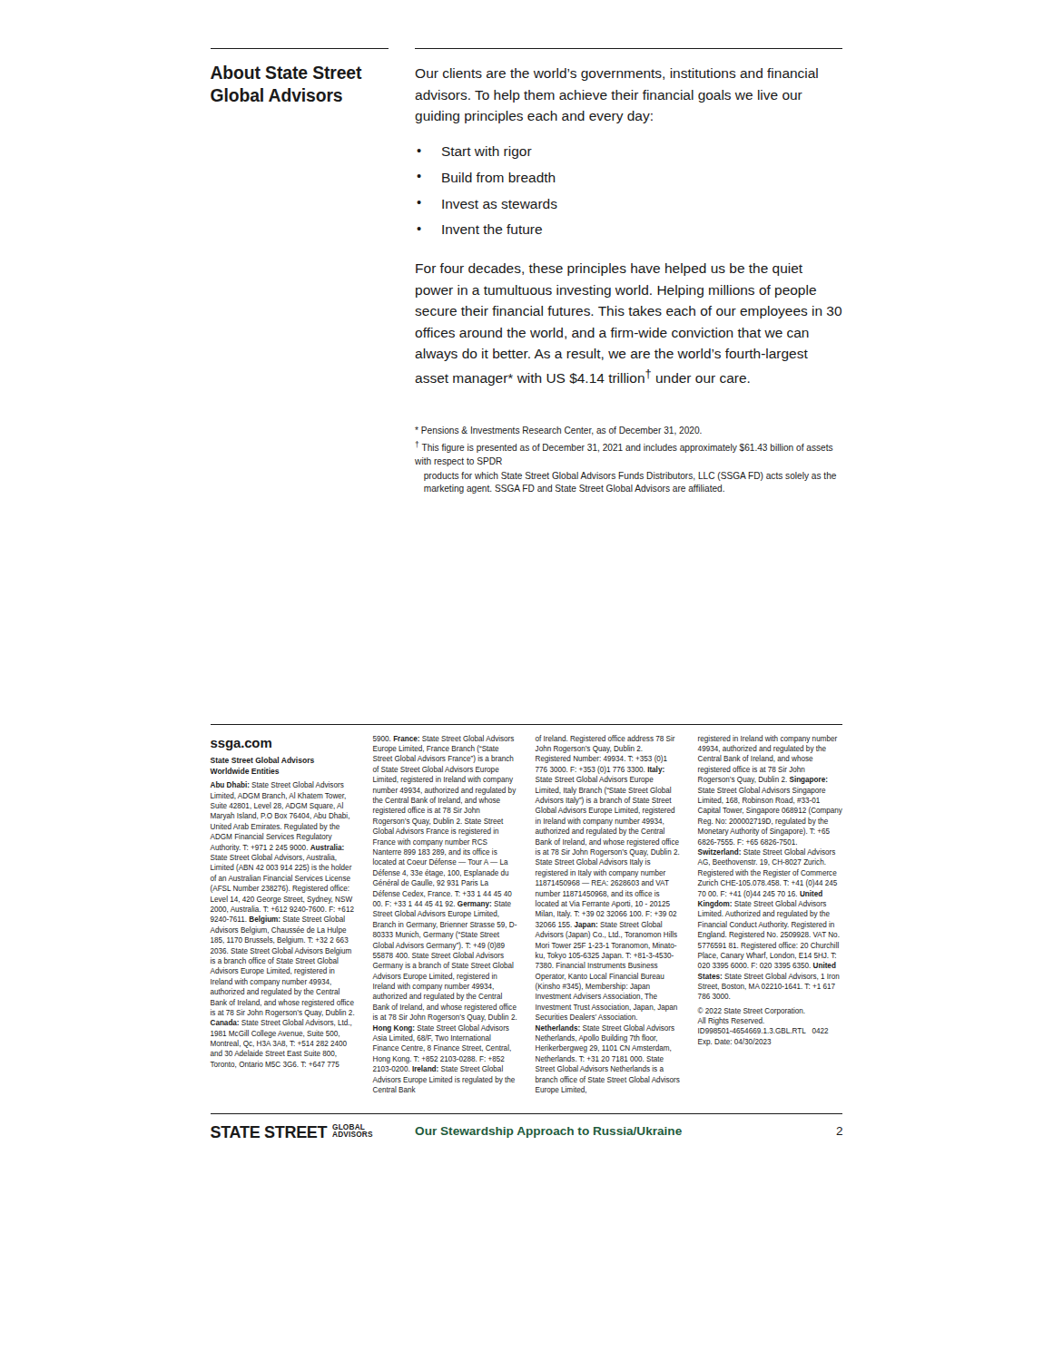About State Street
Global Advisors
Our clients are the world’s governments, institutions and financial advisors. To help them achieve their financial goals we live our guiding principles each and every day:
Start with rigor
Build from breadth
Invest as stewards
Invent the future
For four decades, these principles have helped us be the quiet power in a tumultuous investing world. Helping millions of people secure their financial futures. This takes each of our employees in 30 offices around the world, and a firm-wide conviction that we can always do it better. As a result, we are the world’s fourth-largest asset manager* with US $4.14 trillion† under our care.
* Pensions & Investments Research Center, as of December 31, 2020.
† This figure is presented as of December 31, 2021 and includes approximately $61.43 billion of assets with respect to SPDR
products for which State Street Global Advisors Funds Distributors, LLC (SSGA FD) acts solely as the marketing agent. SSGA FD and State Street Global Advisors are affiliated.
ssga.com
State Street Global Advisors
Worldwide Entities
Abu Dhabi: State Street Global Advisors Limited, ADGM Branch, Al Khatem Tower, Suite 42801, Level 28, ADGM Square, Al Maryah Island, P.O Box 76404, Abu Dhabi, United Arab Emirates. Regulated by the ADGM Financial Services Regulatory Authority. T: +971 2 245 9000. Australia: State Street Global Advisors, Australia, Limited (ABN 42 003 914 225) is the holder of an Australian Financial Services License (AFSL Number 238276). Registered office: Level 14, 420 George Street, Sydney, NSW 2000, Australia. T: +612 9240-7600. F: +612 9240-7611. Belgium: State Street Global Advisors Belgium, Chaussée de La Hulpe 185, 1170 Brussels, Belgium. T: +32 2 663 2036. State Street Global Advisors Belgium is a branch office of State Street Global Advisors Europe Limited, registered in Ireland with company number 49934, authorized and regulated by the Central Bank of Ireland, and whose registered office is at 78 Sir John Rogerson’s Quay, Dublin 2. Canada: State Street Global Advisors, Ltd., 1981 McGill College Avenue, Suite 500, Montreal, Qc, H3A 3A8, T: +514 282 2400 and 30 Adelaide Street East Suite 800, Toronto, Ontario M5C 3G6. T: +647 775
5900. France: State Street Global Advisors Europe Limited, France Branch (“State Street Global Advisors France”) is a branch of State Street Global Advisors Europe Limited, registered in Ireland with company number 49934, authorized and regulated by the Central Bank of Ireland, and whose registered office is at 78 Sir John Rogerson’s Quay, Dublin 2. State Street Global Advisors France is registered in France with company number RCS Nanterre 899 183 289, and its office is located at Coeur Défense — Tour A — La Défense 4, 33e étage, 100, Esplanade du Général de Gaulle, 92 931 Paris La Défense Cedex, France. T: +33 1 44 45 40 00. F: +33 1 44 45 41 92. Germany: State Street Global Advisors Europe Limited, Branch in Germany, Brienner Strasse 59, D-80333 Munich, Germany (“State Street Global Advisors Germany”). T: +49 (0)89 55878 400. State Street Global Advisors Germany is a branch of State Street Global Advisors Europe Limited, registered in Ireland with company number 49934, authorized and regulated by the Central Bank of Ireland, and whose registered office is at 78 Sir John Rogerson’s Quay, Dublin 2. Hong Kong: State Street Global Advisors Asia Limited, 68/F, Two International Finance Centre, 8 Finance Street, Central, Hong Kong. T: +852 2103-0288. F: +852 2103-0200. Ireland: State Street Global Advisors Europe Limited is regulated by the Central Bank
of Ireland. Registered office address 78 Sir John Rogerson’s Quay, Dublin 2. Registered Number: 49934. T: +353 (0)1 776 3000. F: +353 (0)1 776 3300. Italy: State Street Global Advisors Europe Limited, Italy Branch (“State Street Global Advisors Italy”) is a branch of State Street Global Advisors Europe Limited, registered in Ireland with company number 49934, authorized and regulated by the Central Bank of Ireland, and whose registered office is at 78 Sir John Rogerson’s Quay, Dublin 2. State Street Global Advisors Italy is registered in Italy with company number 11871450968 — REA: 2628603 and VAT number 11871450968, and its office is located at Via Ferrante Aporti, 10 - 20125 Milan, Italy. T: +39 02 32066 100. F: +39 02 32066 155. Japan: State Street Global Advisors (Japan) Co., Ltd., Toranomon Hills Mori Tower 25F 1-23-1 Toranomon, Minato-ku, Tokyo 105-6325 Japan. T: +81-3-4530-7380. Financial Instruments Business Operator, Kanto Local Financial Bureau (Kinsho #345), Membership: Japan Investment Advisers Association, The Investment Trust Association, Japan, Japan Securities Dealers’ Association. Netherlands: State Street Global Advisors Netherlands, Apollo Building 7th floor, Herikerbergweg 29, 1101 CN Amsterdam, Netherlands. T: +31 20 7181 000. State Street Global Advisors Netherlands is a branch office of State Street Global Advisors Europe Limited,
registered in Ireland with company number 49934, authorized and regulated by the Central Bank of Ireland, and whose registered office is at 78 Sir John Rogerson’s Quay, Dublin 2. Singapore: State Street Global Advisors Singapore Limited, 168, Robinson Road, #33-01 Capital Tower, Singapore 068912 (Company Reg. No: 200002719D, regulated by the Monetary Authority of Singapore). T: +65 6826-7555. F: +65 6826-7501. Switzerland: State Street Global Advisors AG, Beethovenstr. 19, CH-8027 Zurich. Registered with the Register of Commerce Zurich CHE-105.078.458. T: +41 (0)44 245 70 00. F: +41 (0)44 245 70 16. United Kingdom: State Street Global Advisors Limited. Authorized and regulated by the Financial Conduct Authority. Registered in England. Registered No. 2509928. VAT No. 5776591 81. Registered office: 20 Churchill Place, Canary Wharf, London, E14 5HJ. T: 020 3395 6000. F: 020 3395 6350. United States: State Street Global Advisors, 1 Iron Street, Boston, MA 02210-1641. T: +1 617 786 3000.
© 2022 State Street Corporation.
All Rights Reserved.
ID998501-4654669.1.3.GBL.RTL 0422
Exp. Date: 04/30/2023
STATE STREET GLOBAL
ADVISORS
Our Stewardship Approach to Russia/Ukraine
2